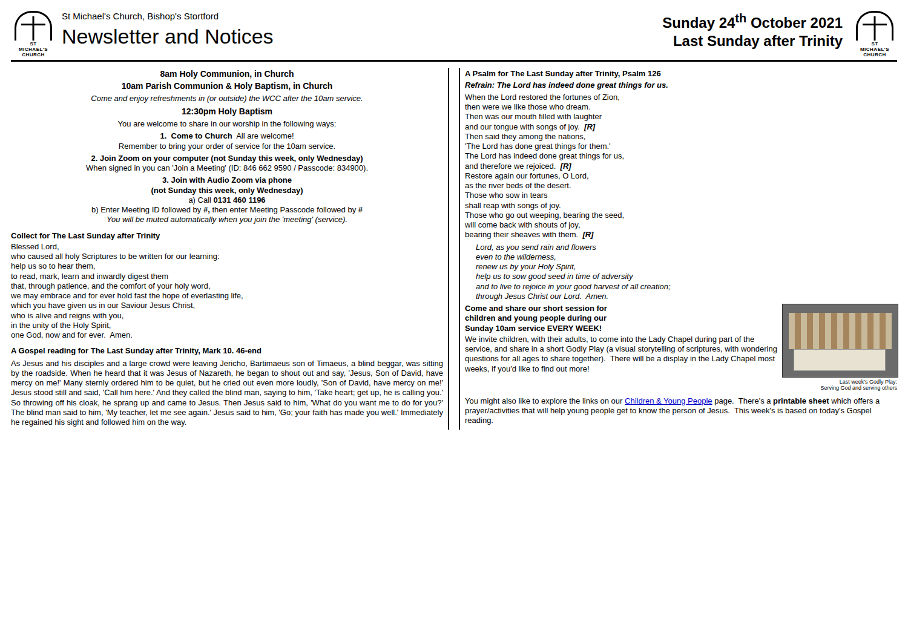ST
MICHAEL'S
CHURCH
St Michael's Church, Bishop's Stortford
Newsletter and Notices
Sunday 24th October 2021
Last Sunday after Trinity
ST
MICHAEL'S
CHURCH
8am Holy Communion, in Church
10am Parish Communion & Holy Baptism, in Church
Come and enjoy refreshments in (or outside) the WCC after the 10am service.
12:30pm Holy Baptism
You are welcome to share in our worship in the following ways:
1. Come to Church All are welcome!
Remember to bring your order of service for the 10am service.
2. Join Zoom on your computer (not Sunday this week, only Wednesday)
When signed in you can 'Join a Meeting' (ID: 846 662 9590 / Passcode: 834900).
3. Join with Audio Zoom via phone
(not Sunday this week, only Wednesday)
a) Call 0131 460 1196
b) Enter Meeting ID followed by #, then enter Meeting Passcode followed by #
You will be muted automatically when you join the 'meeting' (service).
Collect for The Last Sunday after Trinity
Blessed Lord,
who caused all holy Scriptures to be written for our learning:
help us so to hear them,
to read, mark, learn and inwardly digest them
that, through patience, and the comfort of your holy word,
we may embrace and for ever hold fast the hope of everlasting life,
which you have given us in our Saviour Jesus Christ,
who is alive and reigns with you,
in the unity of the Holy Spirit,
one God, now and for ever. Amen.
A Gospel reading for The Last Sunday after Trinity, Mark 10. 46-end
As Jesus and his disciples and a large crowd were leaving Jericho, Bartimaeus son of Timaeus, a blind beggar, was sitting by the roadside. When he heard that it was Jesus of Nazareth, he began to shout out and say, 'Jesus, Son of David, have mercy on me!' Many sternly ordered him to be quiet, but he cried out even more loudly, 'Son of David, have mercy on me!' Jesus stood still and said, 'Call him here.' And they called the blind man, saying to him, 'Take heart; get up, he is calling you.' So throwing off his cloak, he sprang up and came to Jesus. Then Jesus said to him, 'What do you want me to do for you?' The blind man said to him, 'My teacher, let me see again.' Jesus said to him, 'Go; your faith has made you well.' Immediately he regained his sight and followed him on the way.
A Psalm for The Last Sunday after Trinity, Psalm 126
Refrain: The Lord has indeed done great things for us.
When the Lord restored the fortunes of Zion,
then were we like those who dream.
Then was our mouth filled with laughter
and our tongue with songs of joy. [R]
Then said they among the nations,
'The Lord has done great things for them.'
The Lord has indeed done great things for us,
and therefore we rejoiced. [R]
Restore again our fortunes, O Lord,
as the river beds of the desert.
Those who sow in tears
shall reap with songs of joy.
Those who go out weeping, bearing the seed,
will come back with shouts of joy,
bearing their sheaves with them. [R]
Lord, as you send rain and flowers
even to the wilderness,
renew us by your Holy Spirit,
help us to sow good seed in time of adversity
and to live to rejoice in your good harvest of all creation;
through Jesus Christ our Lord. Amen.
Last week's Godly Play:
Serving God and serving others
Come and share our short session for
children and young people during our
Sunday 10am service EVERY WEEK!
We invite children, with their adults, to come into the Lady Chapel during part of the service, and share in a short Godly Play (a visual storytelling of scriptures, with wondering questions for all ages to share together). There will be a display in the Lady Chapel most weeks, if you'd like to find out more!
You might also like to explore the links on our Children & Young People page. There's a printable sheet which offers a prayer/activities that will help young people get to know the person of Jesus. This week's is based on today's Gospel reading.